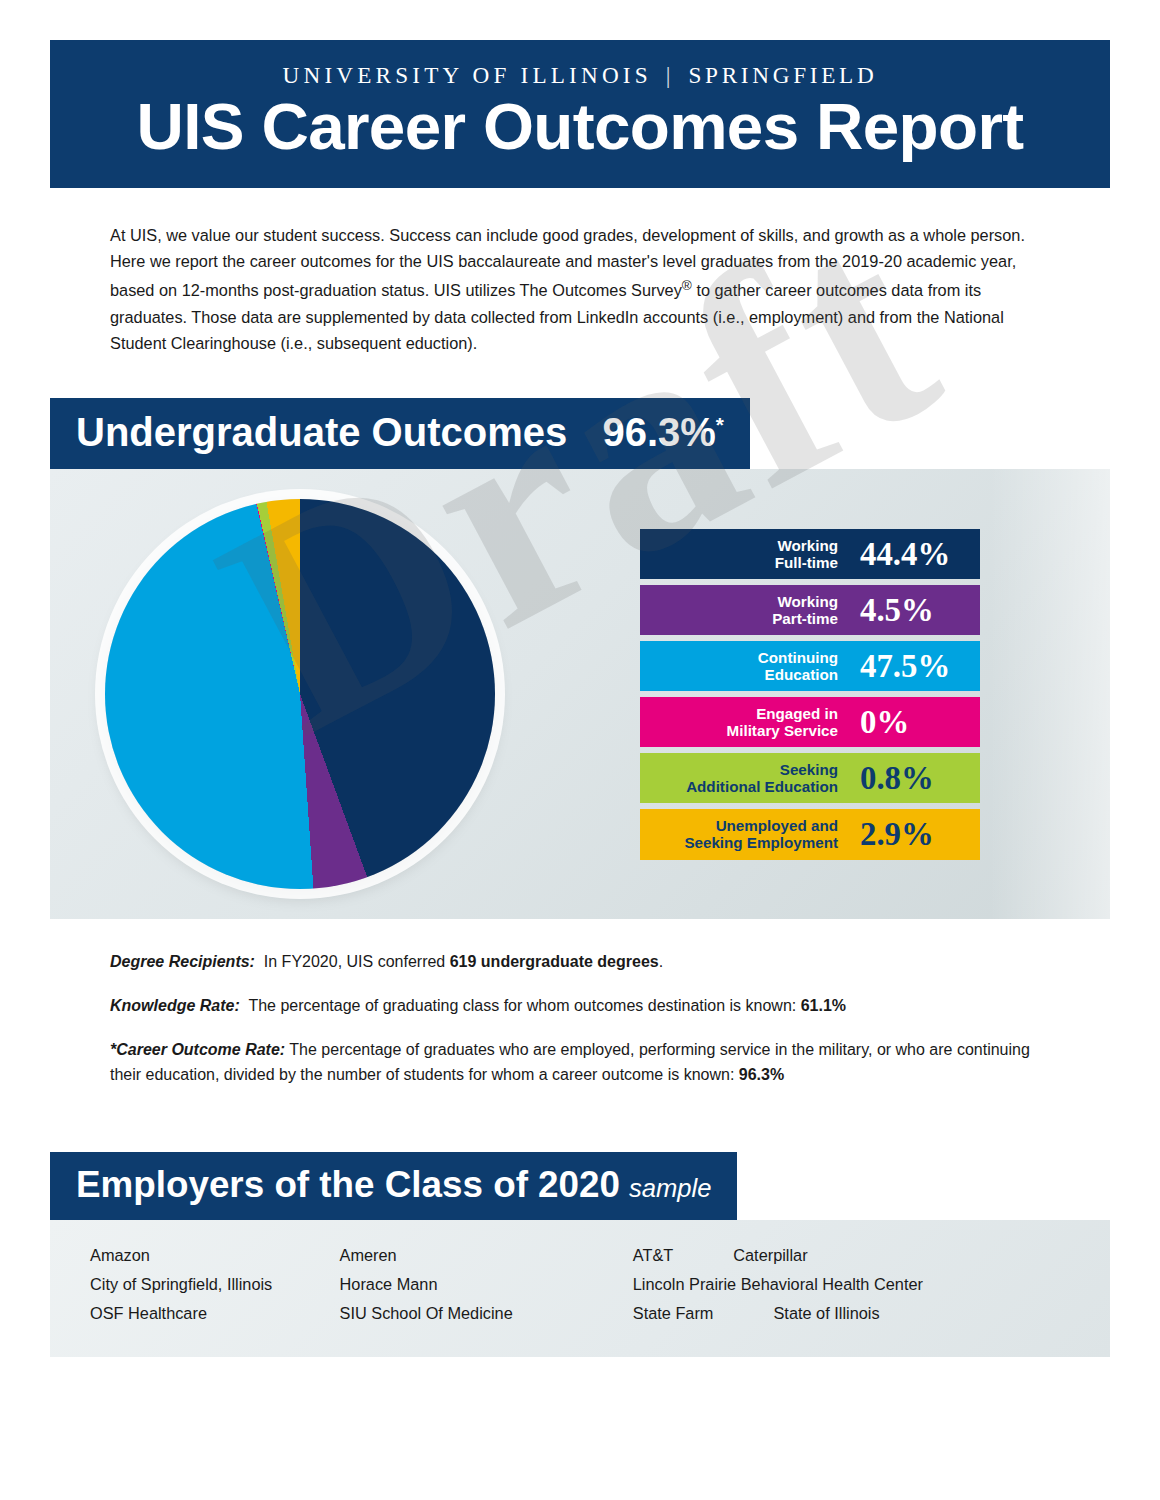Draft
University of Illinois | Springfield
UIS Career Outcomes Report
At UIS, we value our student success. Success can include good grades, development of skills, and growth as a whole person. Here we report the career outcomes for the UIS baccalaureate and master's level graduates from the 2019-20 academic year, based on 12-months post-graduation status. UIS utilizes The Outcomes Survey® to gather career outcomes data from its graduates. Those data are supplemented by data collected from LinkedIn accounts (i.e., employment) and from the National Student Clearinghouse (i.e., subsequent eduction).
Undergraduate Outcomes
96.3%*
Working Full-time
44.4%
Working Part-time
4.5%
Continuing Education
47.5%
Engaged in Military Service
0%
Seeking Additional Education
0.8%
Unemployed and Seeking Employment
2.9%
Degree Recipients: In FY2020, UIS conferred 619 undergraduate degrees.
Knowledge Rate: The percentage of graduating class for whom outcomes destination is known: 61.1%
*Career Outcome Rate: The percentage of graduates who are employed, performing service in the military, or who are continuing their education, divided by the number of students for whom a career outcome is known: 96.3%
Employers of the Class of 2020sample
Amazon
Ameren
AT&T Caterpillar
City of Springfield, Illinois
Horace Mann
Lincoln Prairie Behavioral Health Center
OSF Healthcare
SIU School Of Medicine
State Farm State of Illinois